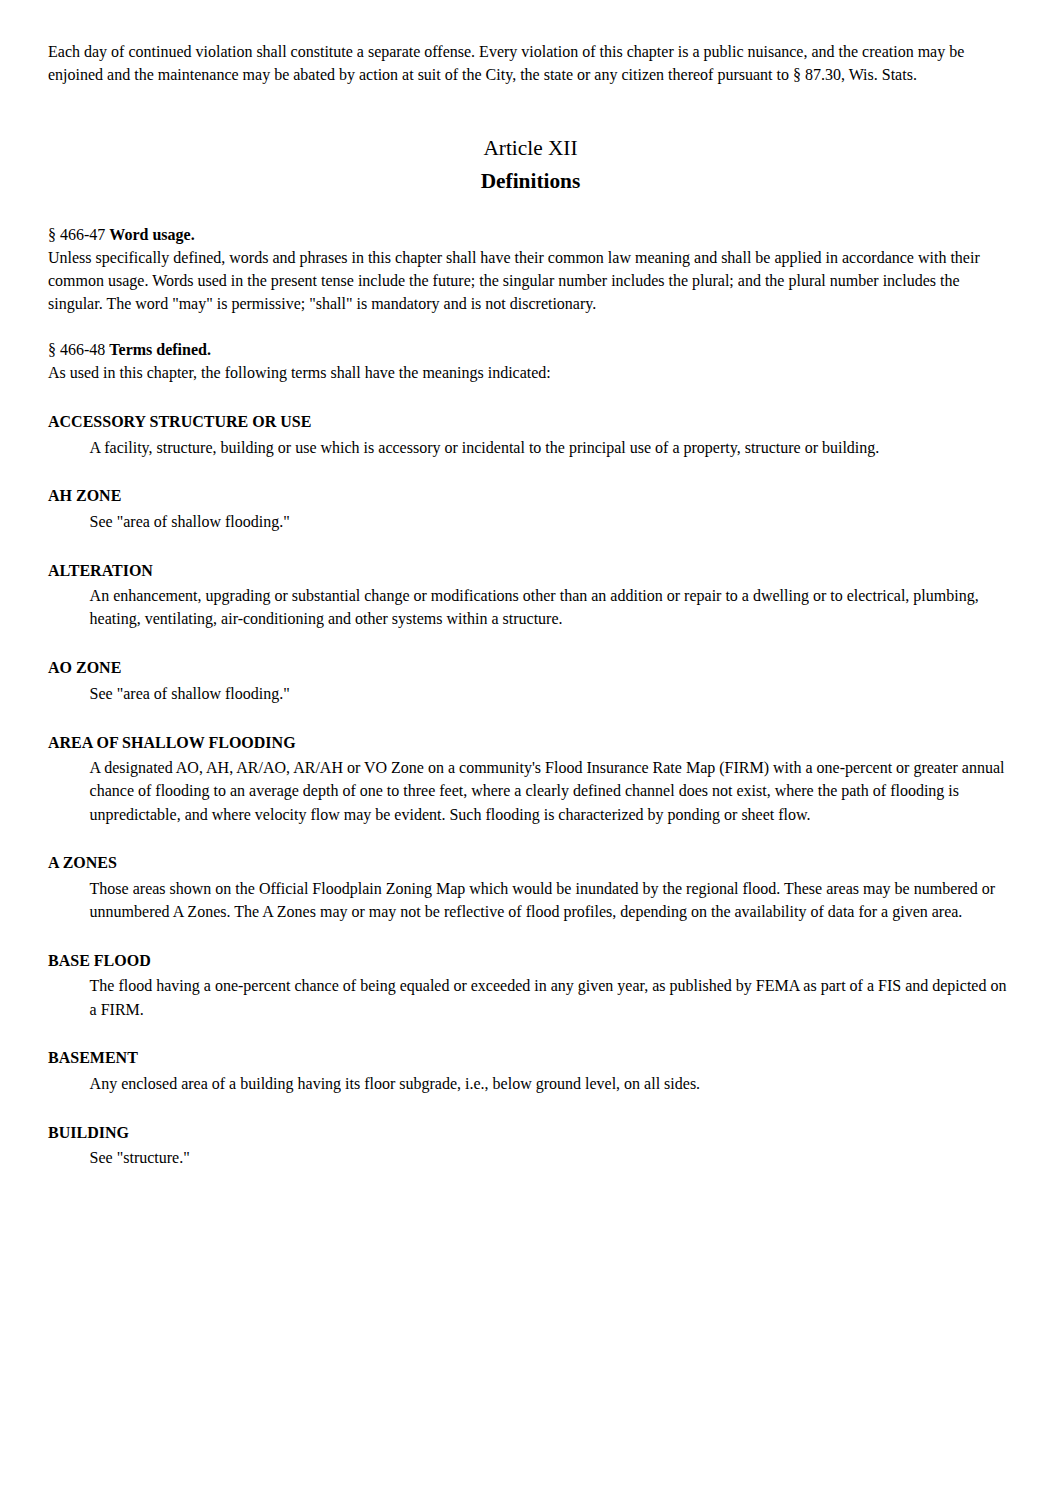Each day of continued violation shall constitute a separate offense. Every violation of this chapter is a public nuisance, and the creation may be enjoined and the maintenance may be abated by action at suit of the City, the state or any citizen thereof pursuant to § 87.30, Wis. Stats.
Article XII
Definitions
§ 466-47 Word usage.
Unless specifically defined, words and phrases in this chapter shall have their common law meaning and shall be applied in accordance with their common usage. Words used in the present tense include the future; the singular number includes the plural; and the plural number includes the singular. The word "may" is permissive; "shall" is mandatory and is not discretionary.
§ 466-48 Terms defined.
As used in this chapter, the following terms shall have the meanings indicated:
Accessory Structure or Use
A facility, structure, building or use which is accessory or incidental to the principal use of a property, structure or building.
AH Zone
See "area of shallow flooding."
Alteration
An enhancement, upgrading or substantial change or modifications other than an addition or repair to a dwelling or to electrical, plumbing, heating, ventilating, air-conditioning and other systems within a structure.
AO Zone
See "area of shallow flooding."
Area of Shallow Flooding
A designated AO, AH, AR/AO, AR/AH or VO Zone on a community's Flood Insurance Rate Map (FIRM) with a one-percent or greater annual chance of flooding to an average depth of one to three feet, where a clearly defined channel does not exist, where the path of flooding is unpredictable, and where velocity flow may be evident. Such flooding is characterized by ponding or sheet flow.
A Zones
Those areas shown on the Official Floodplain Zoning Map which would be inundated by the regional flood. These areas may be numbered or unnumbered A Zones. The A Zones may or may not be reflective of flood profiles, depending on the availability of data for a given area.
Base Flood
The flood having a one-percent chance of being equaled or exceeded in any given year, as published by FEMA as part of a FIS and depicted on a FIRM.
Basement
Any enclosed area of a building having its floor subgrade, i.e., below ground level, on all sides.
Building
See "structure."